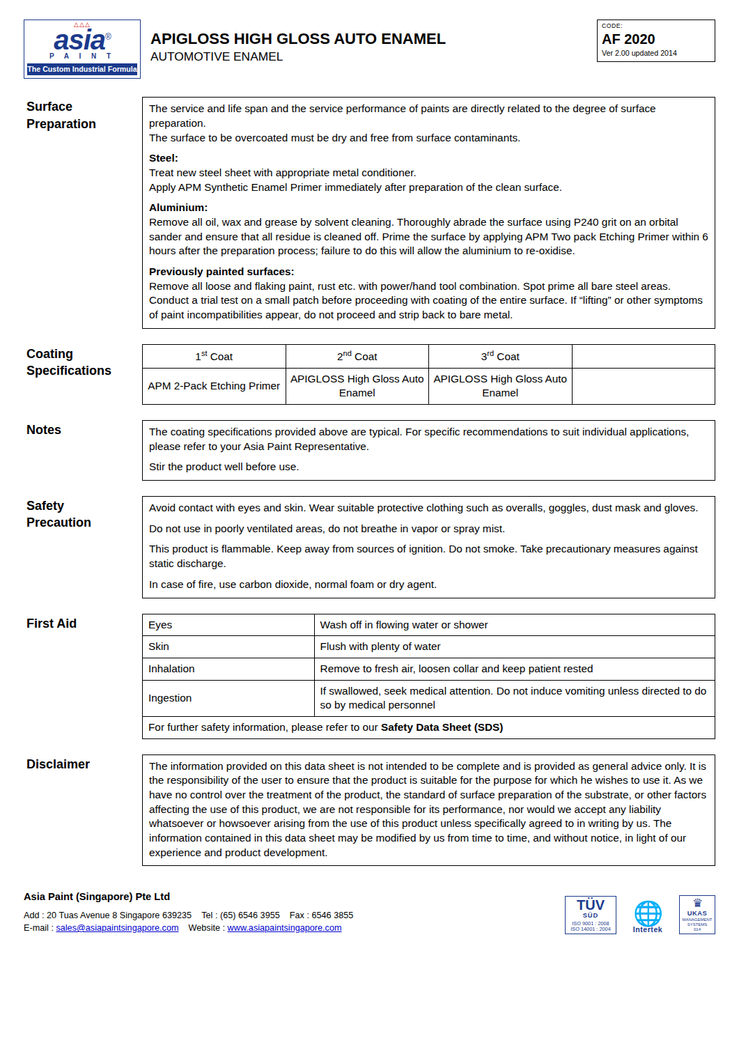△△△
asia®
P A I N T
The Custom Industrial Formula
APIGLOSS HIGH GLOSS AUTO ENAMEL
AUTOMOTIVE ENAMEL
CODE:
AF 2020
Ver 2.00 updated 2014
Surface
Preparation
The service and life span and the service performance of paints are directly related to the degree of surface preparation.
The surface to be overcoated must be dry and free from surface contaminants.
Steel:
Treat new steel sheet with appropriate metal conditioner.
Apply APM Synthetic Enamel Primer immediately after preparation of the clean surface.
Aluminium:
Remove all oil, wax and grease by solvent cleaning. Thoroughly abrade the surface using P240 grit on an orbital sander and ensure that all residue is cleaned off. Prime the surface by applying APM Two pack Etching Primer within 6 hours after the preparation process; failure to do this will allow the aluminium to re-oxidise.
Previously painted surfaces:
Remove all loose and flaking paint, rust etc. with power/hand tool combination. Spot prime all bare steel areas. Conduct a trial test on a small patch before proceeding with coating of the entire surface. If “lifting” or other symptoms of paint incompatibilities appear, do not proceed and strip back to bare metal.
Coating
Specifications
| 1 st Coat | 2 nd Coat | 3 rd Coat | |
| APM 2-Pack Etching Primer | APIGLOSS High Gloss Auto Enamel | APIGLOSS High Gloss Auto Enamel | |
Notes
The coating specifications provided above are typical. For specific recommendations to suit individual applications, please refer to your Asia Paint Representative.
Stir the product well before use.
Safety
Precaution
Avoid contact with eyes and skin. Wear suitable protective clothing such as overalls, goggles, dust mask and gloves.
Do not use in poorly ventilated areas, do not breathe in vapor or spray mist.
This product is flammable. Keep away from sources of ignition. Do not smoke. Take precautionary measures against static discharge.
In case of fire, use carbon dioxide, normal foam or dry agent.
First Aid
| Eyes | Wash off in flowing water or shower |
| Skin | Flush with plenty of water |
| Inhalation | Remove to fresh air, loosen collar and keep patient rested |
| Ingestion | If swallowed, seek medical attention. Do not induce vomiting unless directed to do so by medical personnel |
| For further safety information, please refer to our Safety Data Sheet (SDS) |
Disclaimer
The information provided on this data sheet is not intended to be complete and is provided as general advice only. It is the responsibility of the user to ensure that the product is suitable for the purpose for which he wishes to use it. As we have no control over the treatment of the product, the standard of surface preparation of the substrate, or other factors affecting the use of this product, we are not responsible for its performance, nor would we accept any liability whatsoever or howsoever arising from the use of this product unless specifically agreed to in writing by us. The information contained in this data sheet may be modified by us from time to time, and without notice, in light of our experience and product development.
Asia Paint (Singapore) Pte Ltd
Add : 20 Tuas Avenue 8 Singapore 639235 Tel : (65) 6546 3955 Fax : 6546 3855
E-mail : sales@asiapaintsingapore.com Website : www.asiapaintsingapore.com
TÜV
SÜD
ISO 9001 : 2008
ISO 14001 : 2004
🌐
Intertek
♛
UKAS
MANAGEMENT
SYSTEMS
014